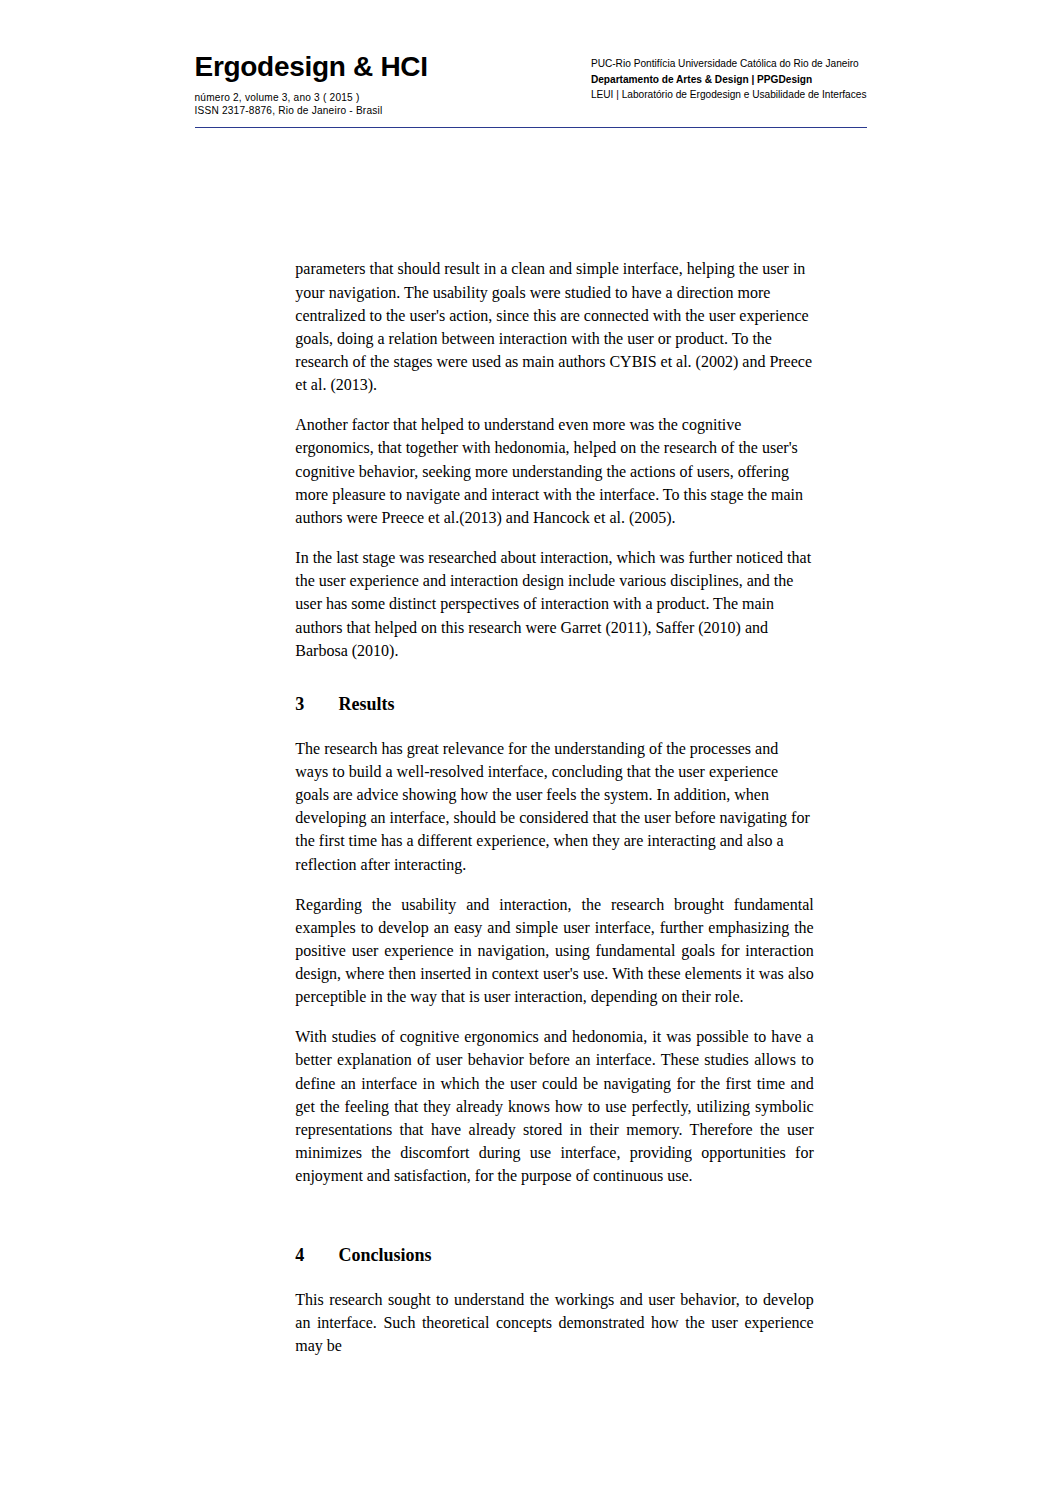Ergodesign & HCI
número 2, volume 3, ano 3 ( 2015 )
ISSN 2317-8876, Rio de Janeiro - Brasil
PUC-Rio Pontifícia Universidade Católica do Rio de Janeiro
Departamento de Artes & Design | PPGDesign
LEUI | Laboratório de Ergodesign e Usabilidade de Interfaces
parameters that should result in a clean and simple interface, helping the user in your navigation. The usability goals were studied to have a direction more centralized to the user's action, since this are connected with the user experience goals, doing a relation between interaction with the user or product. To the research of the stages were used as main authors CYBIS et al. (2002) and Preece et al. (2013).
Another factor that helped to understand even more was the cognitive ergonomics, that together with hedonomia, helped on the research of the user's cognitive behavior, seeking more understanding the actions of users, offering more pleasure to navigate and interact with the interface. To this stage the main authors were Preece et al.(2013) and Hancock et al. (2005).
In the last stage was researched about interaction, which was further noticed that the user experience and interaction design include various disciplines, and the user has some distinct perspectives of interaction with a product. The main authors that helped on this research were Garret (2011), Saffer (2010) and Barbosa (2010).
3 Results
The research has great relevance for the understanding of the processes and ways to build a well-resolved interface, concluding that the user experience goals are advice showing how the user feels the system. In addition, when developing an interface, should be considered that the user before navigating for the first time has a different experience, when they are interacting and also a reflection after interacting.
Regarding the usability and interaction, the research brought fundamental examples to develop an easy and simple user interface, further emphasizing the positive user experience in navigation, using fundamental goals for interaction design, where then inserted in context user's use. With these elements it was also perceptible in the way that is user interaction, depending on their role.
With studies of cognitive ergonomics and hedonomia, it was possible to have a better explanation of user behavior before an interface. These studies allows to define an interface in which the user could be navigating for the first time and get the feeling that they already knows how to use perfectly, utilizing symbolic representations that have already stored in their memory. Therefore the user minimizes the discomfort during use interface, providing opportunities for enjoyment and satisfaction, for the purpose of continuous use.
4 Conclusions
This research sought to understand the workings and user behavior, to develop an interface. Such theoretical concepts demonstrated how the user experience may be